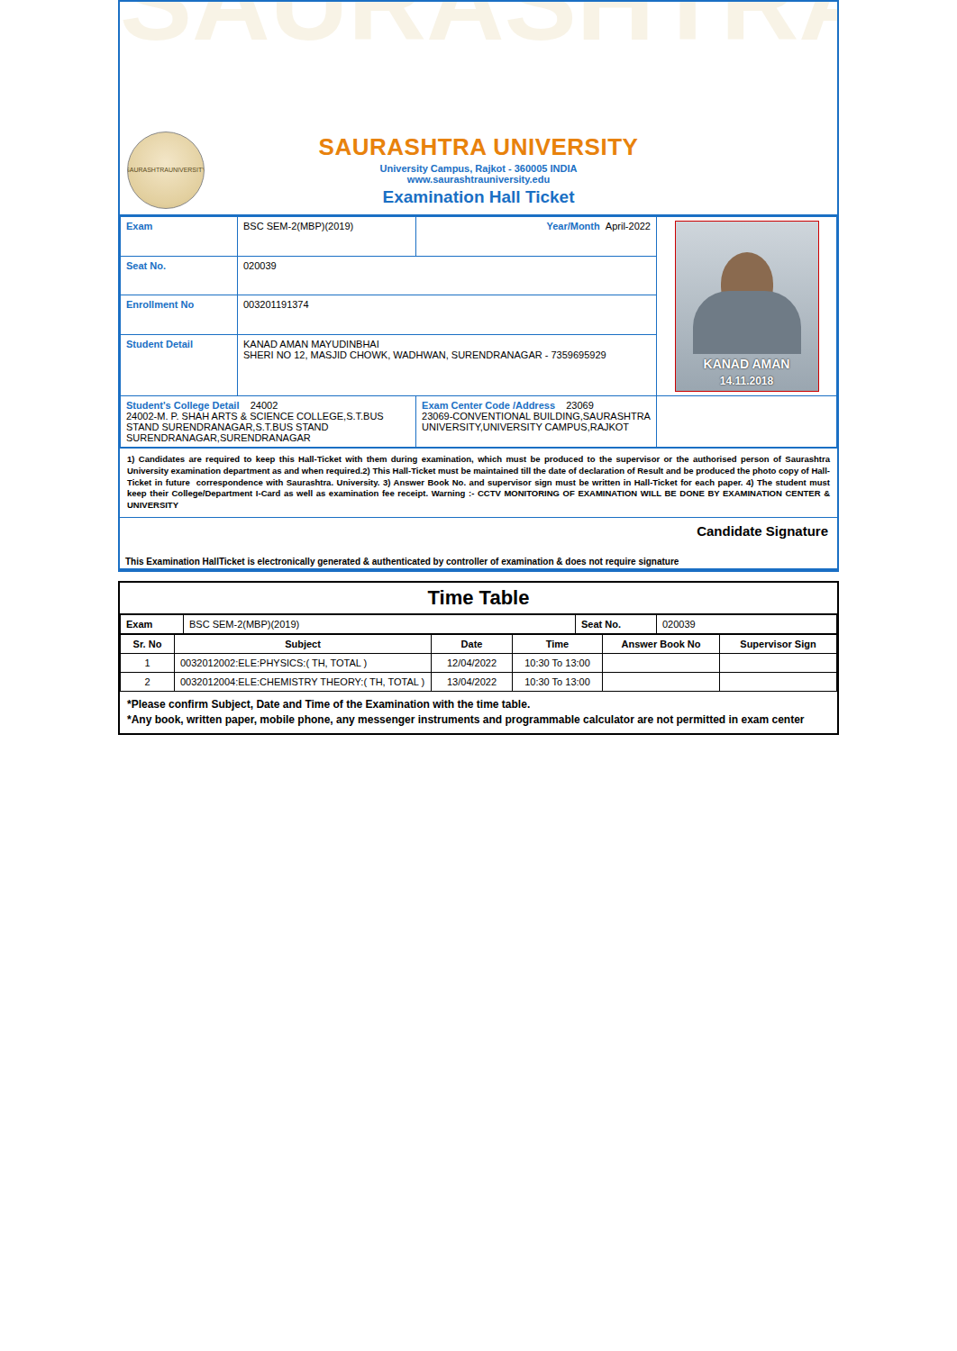SAURASHTRA UNIVERSITY
SAURASHTRA UNIVERSITY
SAURASHTRA UNIVERSITY
University Campus, Rajkot - 360005 INDIA
www.saurashtrauniversity.edu
Examination Hall Ticket
| Exam | BSC SEM-2(MBP)(2019) | Year/Month April-2022 | KANAD AMAN 14.11.2018 |
| Seat No. | 020039 |
| Enrollment No | 003201191374 |
| Student Detail | KANAD AMAN MAYUDINBHAI SHERI NO 12, MASJID CHOWK, WADHWAN, SURENDRANAGAR - 7359695929 |
| Student's College Detail 24002 24002-M. P. SHAH ARTS & SCIENCE COLLEGE,S.T.BUS STAND SURENDRANAGAR,S.T.BUS STAND SURENDRANAGAR,SURENDRANAGAR | Exam Center Code /Address 23069 23069-CONVENTIONAL BUILDING,SAURASHTRA UNIVERSITY,UNIVERSITY CAMPUS,RAJKOT | |
1) Candidates are required to keep this Hall-Ticket with them during examination, which must be produced to the supervisor or the authorised person of Saurashtra University examination department as and when required.2) This Hall-Ticket must be maintained till the date of declaration of Result and be produced the photo copy of Hall-Ticket in future correspondence with Saurashtra. University. 3) Answer Book No. and supervisor sign must be written in Hall-Ticket for each paper. 4) The student must keep their College/Department I-Card as well as examination fee receipt. Warning :- CCTV MONITORING OF EXAMINATION WILL BE DONE BY EXAMINATION CENTER & UNIVERSITY
Candidate Signature
This Examination HallTicket is electronically generated & authenticated by controller of examination & does not require signature
Time Table
| Exam | BSC SEM-2(MBP)(2019) | Seat No. | 020039 |
| Sr. No | Subject | Date | Time | Answer Book No | Supervisor Sign |
| --- | --- | --- | --- | --- | --- |
| 1 | 0032012002:ELE:PHYSICS:( TH, TOTAL ) | 12/04/2022 | 10:30 To 13:00 | | |
| 2 | 0032012004:ELE:CHEMISTRY THEORY:( TH, TOTAL ) | 13/04/2022 | 10:30 To 13:00 | | |
*Please confirm Subject, Date and Time of the Examination with the time table.
*Any book, written paper, mobile phone, any messenger instruments and programmable calculator are not permitted in exam center